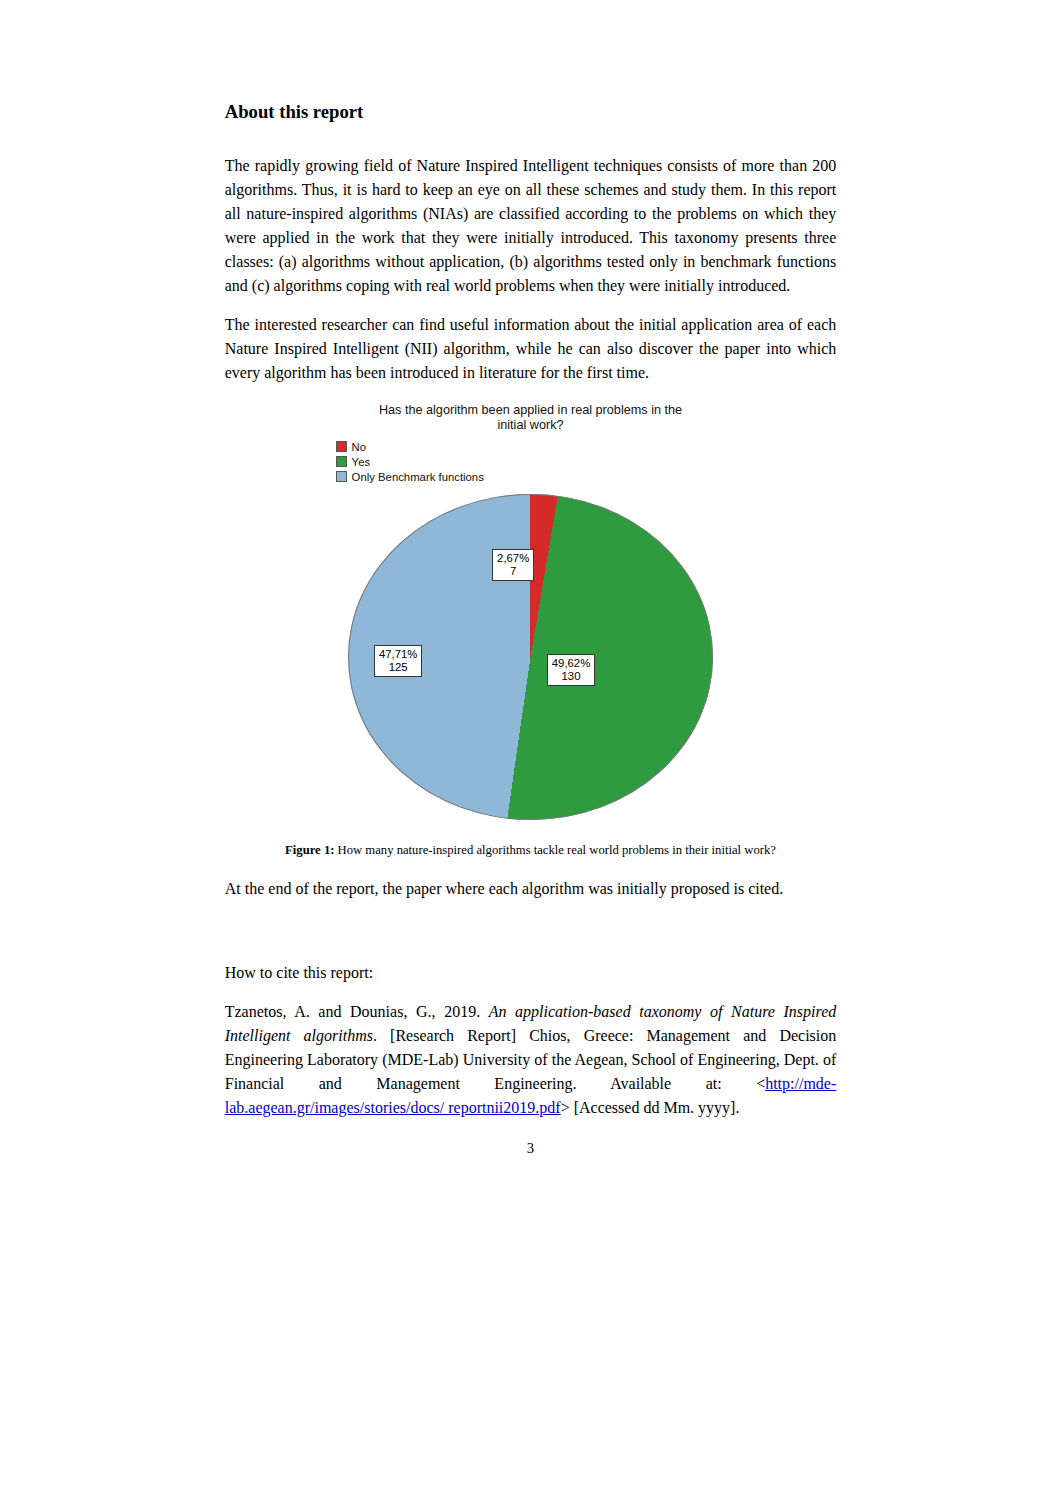About this report
The rapidly growing field of Nature Inspired Intelligent techniques consists of more than 200 algorithms. Thus, it is hard to keep an eye on all these schemes and study them. In this report all nature-inspired algorithms (NIAs) are classified according to the problems on which they were applied in the work that they were initially introduced. This taxonomy presents three classes: (a) algorithms without application, (b) algorithms tested only in benchmark functions and (c) algorithms coping with real world problems when they were initially introduced.
The interested researcher can find useful information about the initial application area of each Nature Inspired Intelligent (NII) algorithm, while he can also discover the paper into which every algorithm has been introduced in literature for the first time.
Has the algorithm been applied in real problems in the
initial work?
No
Yes
Only Benchmark functions
2,67%
7
47,71%
125
49,62%
130
Figure 1: How many nature-inspired algorithms tackle real world problems in their initial work?
At the end of the report, the paper where each algorithm was initially proposed is cited.
How to cite this report:
Tzanetos, A. and Dounias, G., 2019. An application-based taxonomy of Nature Inspired Intelligent algorithms. [Research Report] Chios, Greece: Management and Decision Engineering Laboratory (MDE-Lab) University of the Aegean, School of Engineering, Dept. of Financial and Management Engineering. Available at: <http://mde-lab.aegean.gr/images/stories/docs/ reportnii2019.pdf> [Accessed dd Mm. yyyy].
3